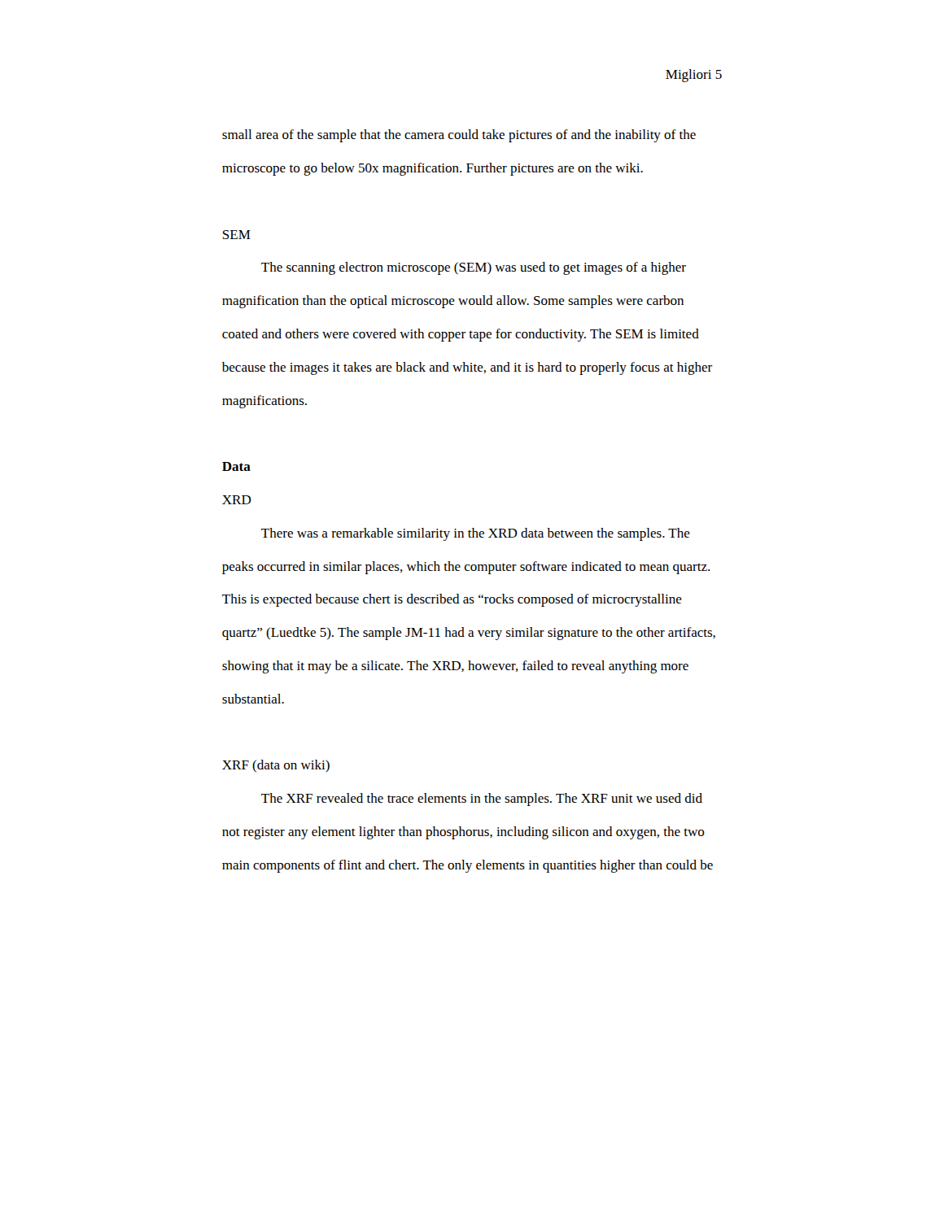Migliori 5
small area of the sample that the camera could take pictures of and the inability of the microscope to go below 50x magnification. Further pictures are on the wiki.
SEM
The scanning electron microscope (SEM) was used to get images of a higher magnification than the optical microscope would allow. Some samples were carbon coated and others were covered with copper tape for conductivity. The SEM is limited because the images it takes are black and white, and it is hard to properly focus at higher magnifications.
Data
XRD
There was a remarkable similarity in the XRD data between the samples. The peaks occurred in similar places, which the computer software indicated to mean quartz. This is expected because chert is described as “rocks composed of microcrystalline quartz” (Luedtke 5). The sample JM-11 had a very similar signature to the other artifacts, showing that it may be a silicate. The XRD, however, failed to reveal anything more substantial.
XRF (data on wiki)
The XRF revealed the trace elements in the samples. The XRF unit we used did not register any element lighter than phosphorus, including silicon and oxygen, the two main components of flint and chert. The only elements in quantities higher than could be